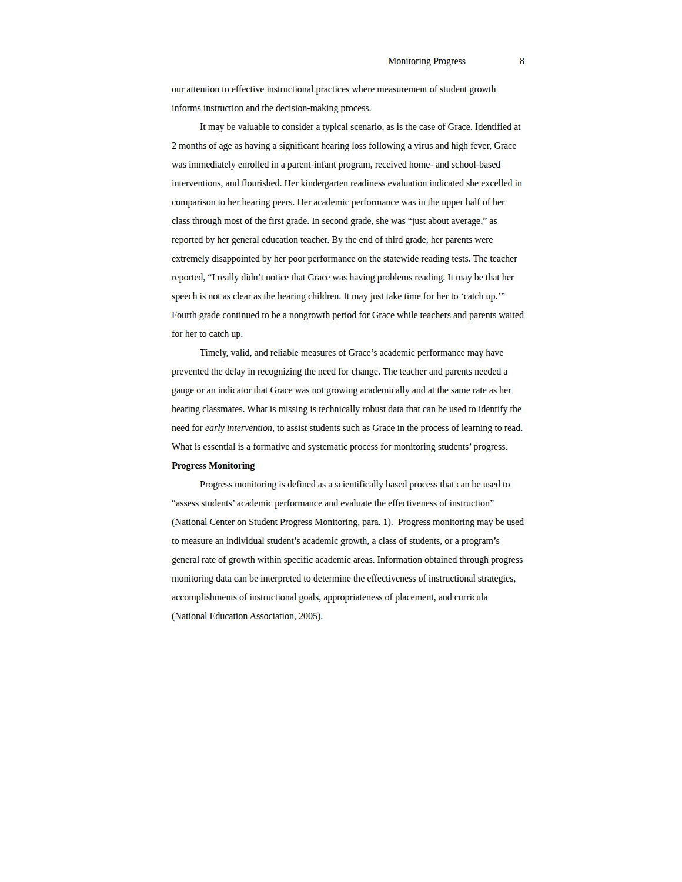Monitoring Progress 8
our attention to effective instructional practices where measurement of student growth informs instruction and the decision-making process.
It may be valuable to consider a typical scenario, as is the case of Grace. Identified at 2 months of age as having a significant hearing loss following a virus and high fever, Grace was immediately enrolled in a parent-infant program, received home- and school-based interventions, and flourished. Her kindergarten readiness evaluation indicated she excelled in comparison to her hearing peers. Her academic performance was in the upper half of her class through most of the first grade. In second grade, she was “just about average,” as reported by her general education teacher. By the end of third grade, her parents were extremely disappointed by her poor performance on the statewide reading tests. The teacher reported, “I really didn’t notice that Grace was having problems reading. It may be that her speech is not as clear as the hearing children. It may just take time for her to ‘catch up.’” Fourth grade continued to be a nongrowth period for Grace while teachers and parents waited for her to catch up.
Timely, valid, and reliable measures of Grace’s academic performance may have prevented the delay in recognizing the need for change. The teacher and parents needed a gauge or an indicator that Grace was not growing academically and at the same rate as her hearing classmates. What is missing is technically robust data that can be used to identify the need for early intervention, to assist students such as Grace in the process of learning to read. What is essential is a formative and systematic process for monitoring students’ progress.
Progress Monitoring
Progress monitoring is defined as a scientifically based process that can be used to “assess students’ academic performance and evaluate the effectiveness of instruction” (National Center on Student Progress Monitoring, para. 1). Progress monitoring may be used to measure an individual student’s academic growth, a class of students, or a program’s general rate of growth within specific academic areas. Information obtained through progress monitoring data can be interpreted to determine the effectiveness of instructional strategies, accomplishments of instructional goals, appropriateness of placement, and curricula (National Education Association, 2005).